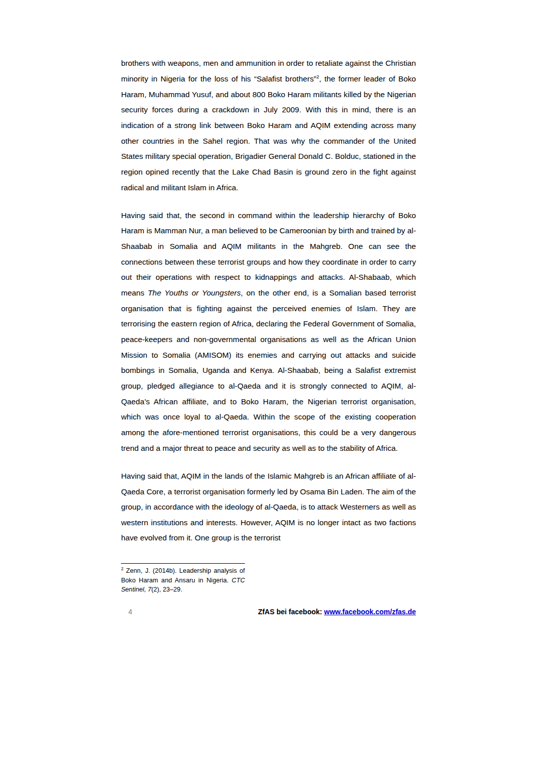brothers with weapons, men and ammunition in order to retaliate against the Christian minority in Nigeria for the loss of his “Salafist brothers”2, the former leader of Boko Haram, Muhammad Yusuf, and about 800 Boko Haram militants killed by the Nigerian security forces during a crackdown in July 2009. With this in mind, there is an indication of a strong link between Boko Haram and AQIM extending across many other countries in the Sahel region. That was why the commander of the United States military special operation, Brigadier General Donald C. Bolduc, stationed in the region opined recently that the Lake Chad Basin is ground zero in the fight against radical and militant Islam in Africa.
Having said that, the second in command within the leadership hierarchy of Boko Haram is Mamman Nur, a man believed to be Cameroonian by birth and trained by al-Shaabab in Somalia and AQIM militants in the Mahgreb. One can see the connections between these terrorist groups and how they coordinate in order to carry out their operations with respect to kidnappings and attacks. Al-Shabaab, which means The Youths or Youngsters, on the other end, is a Somalian based terrorist organisation that is fighting against the perceived enemies of Islam. They are terrorising the eastern region of Africa, declaring the Federal Government of Somalia, peace-keepers and non-governmental organisations as well as the African Union Mission to Somalia (AMISOM) its enemies and carrying out attacks and suicide bombings in Somalia, Uganda and Kenya. Al-Shaabab, being a Salafist extremist group, pledged allegiance to al-Qaeda and it is strongly connected to AQIM, al-Qaeda’s African affiliate, and to Boko Haram, the Nigerian terrorist organisation, which was once loyal to al-Qaeda. Within the scope of the existing cooperation among the afore-mentioned terrorist organisations, this could be a very dangerous trend and a major threat to peace and security as well as to the stability of Africa.
Having said that, AQIM in the lands of the Islamic Mahgreb is an African affiliate of al-Qaeda Core, a terrorist organisation formerly led by Osama Bin Laden. The aim of the group, in accordance with the ideology of al-Qaeda, is to attack Westerners as well as western institutions and interests. However, AQIM is no longer intact as two factions have evolved from it. One group is the terrorist
2 Zenn, J. (2014b). Leadership analysis of Boko Haram and Ansaru in Nigeria. CTC Sentinel, 7(2), 23–29.
4
ZfAS bei facebook: www.facebook.com/zfas.de